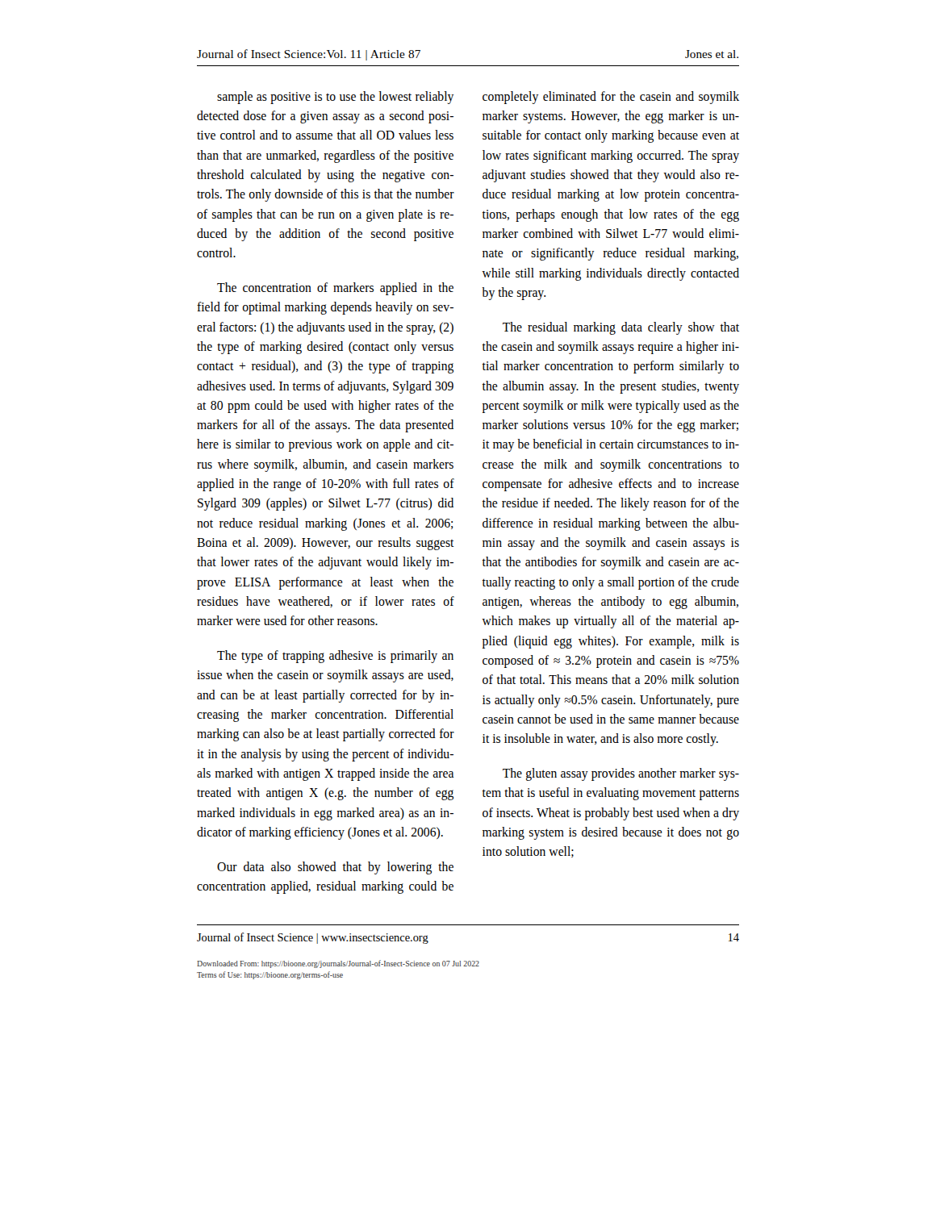Journal of Insect Science:Vol. 11 | Article 87 Jones et al.
sample as positive is to use the lowest reliably detected dose for a given assay as a second positive control and to assume that all OD values less than that are unmarked, regardless of the positive threshold calculated by using the negative controls. The only downside of this is that the number of samples that can be run on a given plate is reduced by the addition of the second positive control.
The concentration of markers applied in the field for optimal marking depends heavily on several factors: (1) the adjuvants used in the spray, (2) the type of marking desired (contact only versus contact + residual), and (3) the type of trapping adhesives used. In terms of adjuvants, Sylgard 309 at 80 ppm could be used with higher rates of the markers for all of the assays. The data presented here is similar to previous work on apple and citrus where soymilk, albumin, and casein markers applied in the range of 10-20% with full rates of Sylgard 309 (apples) or Silwet L-77 (citrus) did not reduce residual marking (Jones et al. 2006; Boina et al. 2009). However, our results suggest that lower rates of the adjuvant would likely improve ELISA performance at least when the residues have weathered, or if lower rates of marker were used for other reasons.
The type of trapping adhesive is primarily an issue when the casein or soymilk assays are used, and can be at least partially corrected for by increasing the marker concentration. Differential marking can also be at least partially corrected for it in the analysis by using the percent of individuals marked with antigen X trapped inside the area treated with antigen X (e.g. the number of egg marked individuals in egg marked area) as an indicator of marking efficiency (Jones et al. 2006).
Our data also showed that by lowering the concentration applied, residual marking could be completely eliminated for the casein and soymilk marker systems. However, the egg marker is unsuitable for contact only marking because even at low rates significant marking occurred. The spray adjuvant studies showed that they would also reduce residual marking at low protein concentrations, perhaps enough that low rates of the egg marker combined with Silwet L-77 would eliminate or significantly reduce residual marking, while still marking individuals directly contacted by the spray.
The residual marking data clearly show that the casein and soymilk assays require a higher initial marker concentration to perform similarly to the albumin assay. In the present studies, twenty percent soymilk or milk were typically used as the marker solutions versus 10% for the egg marker; it may be beneficial in certain circumstances to increase the milk and soymilk concentrations to compensate for adhesive effects and to increase the residue if needed. The likely reason for of the difference in residual marking between the albumin assay and the soymilk and casein assays is that the antibodies for soymilk and casein are actually reacting to only a small portion of the crude antigen, whereas the antibody to egg albumin, which makes up virtually all of the material applied (liquid egg whites). For example, milk is composed of ≈ 3.2% protein and casein is ≈75% of that total. This means that a 20% milk solution is actually only ≈0.5% casein. Unfortunately, pure casein cannot be used in the same manner because it is insoluble in water, and is also more costly.
The gluten assay provides another marker system that is useful in evaluating movement patterns of insects. Wheat is probably best used when a dry marking system is desired because it does not go into solution well;
Journal of Insect Science | www.insectscience.org 14
Downloaded From: https://bioone.org/journals/Journal-of-Insect-Science on 07 Jul 2022
Terms of Use: https://bioone.org/terms-of-use